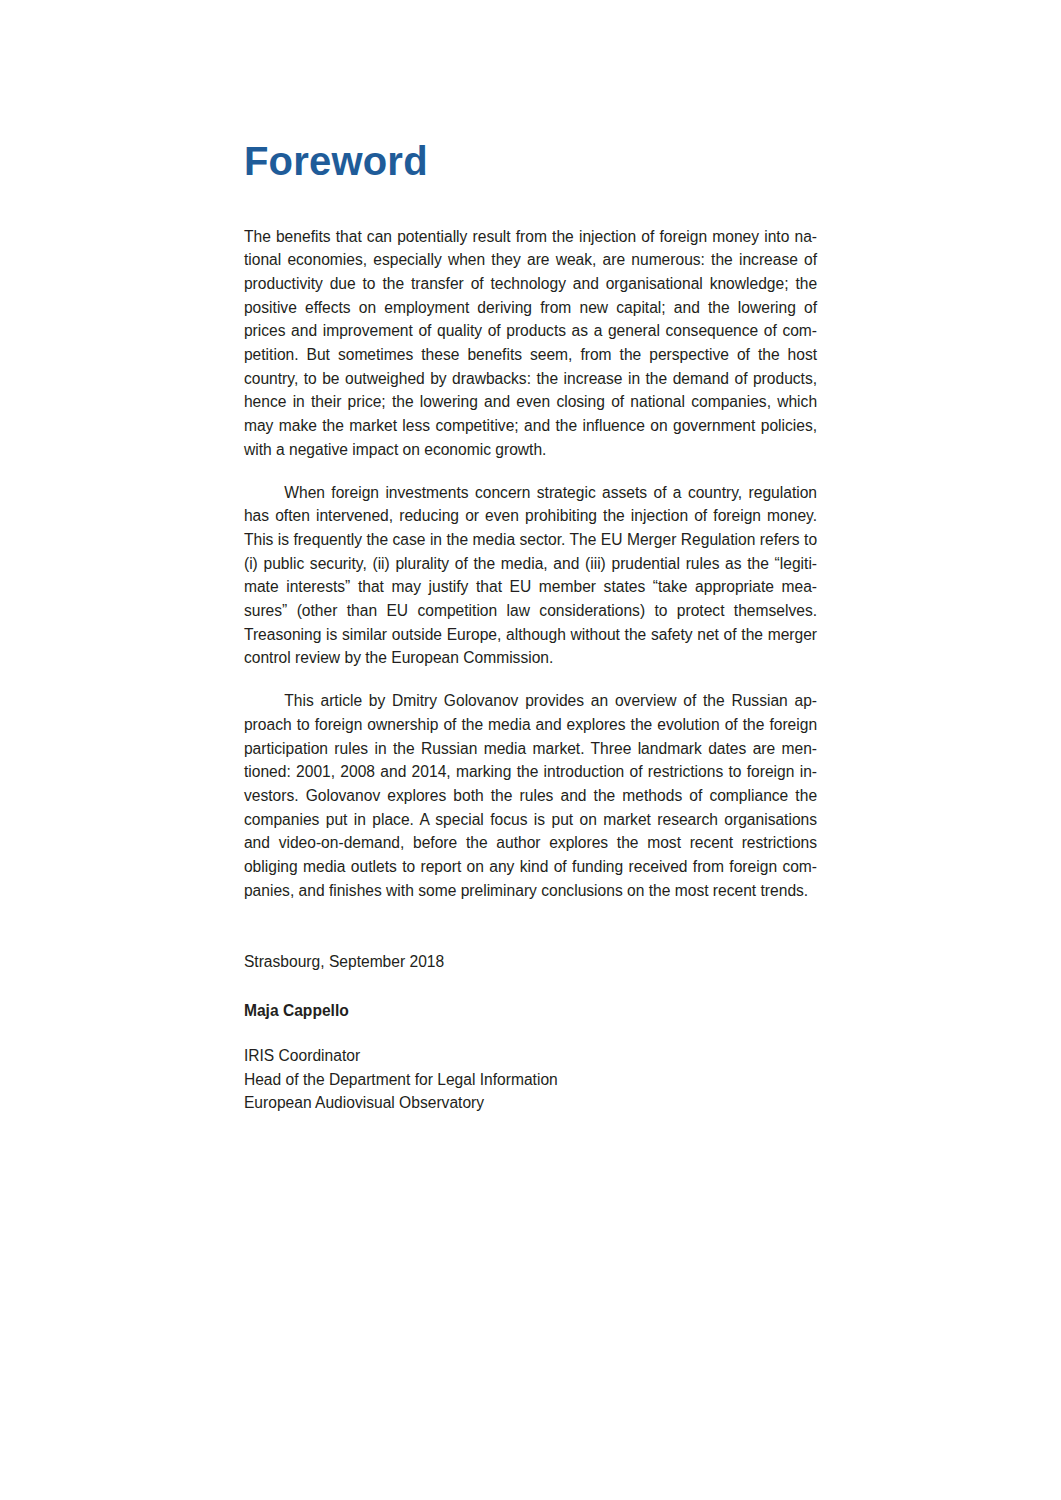Foreword
The benefits that can potentially result from the injection of foreign money into national economies, especially when they are weak, are numerous: the increase of productivity due to the transfer of technology and organisational knowledge; the positive effects on employment deriving from new capital; and the lowering of prices and improvement of quality of products as a general consequence of competition. But sometimes these benefits seem, from the perspective of the host country, to be outweighed by drawbacks: the increase in the demand of products, hence in their price; the lowering and even closing of national companies, which may make the market less competitive; and the influence on government policies, with a negative impact on economic growth.
When foreign investments concern strategic assets of a country, regulation has often intervened, reducing or even prohibiting the injection of foreign money. This is frequently the case in the media sector. The EU Merger Regulation refers to (i) public security, (ii) plurality of the media, and (iii) prudential rules as the “legitimate interests” that may justify that EU member states “take appropriate measures” (other than EU competition law considerations) to protect themselves. Treasoning is similar outside Europe, although without the safety net of the merger control review by the European Commission.
This article by Dmitry Golovanov provides an overview of the Russian approach to foreign ownership of the media and explores the evolution of the foreign participation rules in the Russian media market. Three landmark dates are mentioned: 2001, 2008 and 2014, marking the introduction of restrictions to foreign investors. Golovanov explores both the rules and the methods of compliance the companies put in place. A special focus is put on market research organisations and video-on-demand, before the author explores the most recent restrictions obliging media outlets to report on any kind of funding received from foreign companies, and finishes with some preliminary conclusions on the most recent trends.
Strasbourg, September 2018
Maja Cappello
IRIS Coordinator
Head of the Department for Legal Information
European Audiovisual Observatory